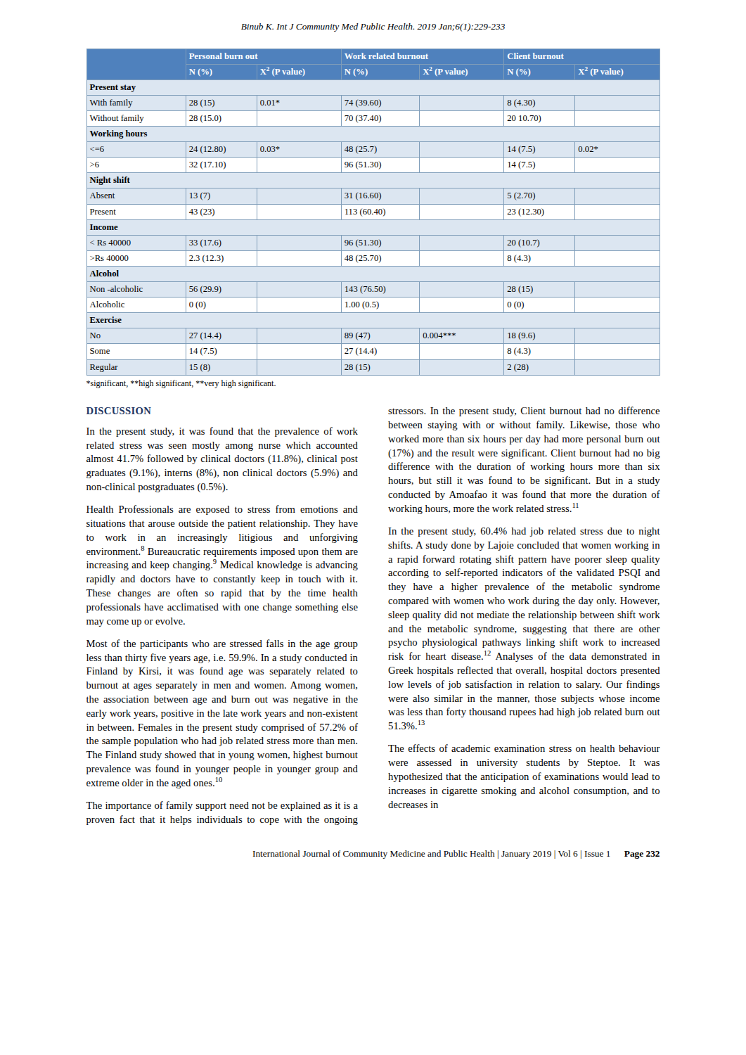Binub K. Int J Community Med Public Health. 2019 Jan;6(1):229-233
| | Personal burn out | Work related burnout | Client burnout |
| --- | --- | --- | --- |
| N (%) | X 2 (P value) | N (%) | X 2 (P value) | N (%) | X 2 (P value) |
| Present stay |
| With family | 28 (15) | 0.01* | 74 (39.60) | | 8 (4.30) | |
| Without family | 28 (15.0) | | 70 (37.40) | | 20 10.70) | |
| Working hours |
| <=6 | 24 (12.80) | 0.03* | 48 (25.7) | | 14 (7.5) | 0.02* |
| >6 | 32 (17.10) | | 96 (51.30) | | 14 (7.5) | |
| Night shift |
| Absent | 13 (7) | | 31 (16.60) | | 5 (2.70) | |
| Present | 43 (23) | | 113 (60.40) | | 23 (12.30) | |
| Income |
| < Rs 40000 | 33 (17.6) | | 96 (51.30) | | 20 (10.7) | |
| >Rs 40000 | 2.3 (12.3) | | 48 (25.70) | | 8 (4.3) | |
| Alcohol |
| Non -alcoholic | 56 (29.9) | | 143 (76.50) | | 28 (15) | |
| Alcoholic | 0 (0) | | 1.00 (0.5) | | 0 (0) | |
| Exercise |
| No | 27 (14.4) | | 89 (47) | 0.004*** | 18 (9.6) | |
| Some | 14 (7.5) | | 27 (14.4) | | 8 (4.3) | |
| Regular | 15 (8) | | 28 (15) | | 2 (28) | |
*significant, **high significant, **very high significant.
DISCUSSION
In the present study, it was found that the prevalence of work related stress was seen mostly among nurse which accounted almost 41.7% followed by clinical doctors (11.8%), clinical post graduates (9.1%), interns (8%), non clinical doctors (5.9%) and non-clinical postgraduates (0.5%).
Health Professionals are exposed to stress from emotions and situations that arouse outside the patient relationship. They have to work in an increasingly litigious and unforgiving environment.8 Bureaucratic requirements imposed upon them are increasing and keep changing.9 Medical knowledge is advancing rapidly and doctors have to constantly keep in touch with it. These changes are often so rapid that by the time health professionals have acclimatised with one change something else may come up or evolve.
Most of the participants who are stressed falls in the age group less than thirty five years age, i.e. 59.9%. In a study conducted in Finland by Kirsi, it was found age was separately related to burnout at ages separately in men and women. Among women, the association between age and burn out was negative in the early work years, positive in the late work years and non-existent in between. Females in the present study comprised of 57.2% of the sample population who had job related stress more than men. The Finland study showed that in young women, highest burnout prevalence was found in younger people in younger group and extreme older in the aged ones.10
The importance of family support need not be explained as it is a proven fact that it helps individuals to cope with the ongoing stressors. In the present study, Client burnout had no difference between staying with or without family. Likewise, those who worked more than six hours per day had more personal burn out (17%) and the result were significant. Client burnout had no big difference with the duration of working hours more than six hours, but still it was found to be significant. But in a study conducted by Amoafao it was found that more the duration of working hours, more the work related stress.11
In the present study, 60.4% had job related stress due to night shifts. A study done by Lajoie concluded that women working in a rapid forward rotating shift pattern have poorer sleep quality according to self-reported indicators of the validated PSQI and they have a higher prevalence of the metabolic syndrome compared with women who work during the day only. However, sleep quality did not mediate the relationship between shift work and the metabolic syndrome, suggesting that there are other psycho physiological pathways linking shift work to increased risk for heart disease.12 Analyses of the data demonstrated in Greek hospitals reflected that overall, hospital doctors presented low levels of job satisfaction in relation to salary. Our findings were also similar in the manner, those subjects whose income was less than forty thousand rupees had high job related burn out 51.3%.13
The effects of academic examination stress on health behaviour were assessed in university students by Steptoe. It was hypothesized that the anticipation of examinations would lead to increases in cigarette smoking and alcohol consumption, and to decreases in
International Journal of Community Medicine and Public Health | January 2019 | Vol 6 | Issue 1 Page 232